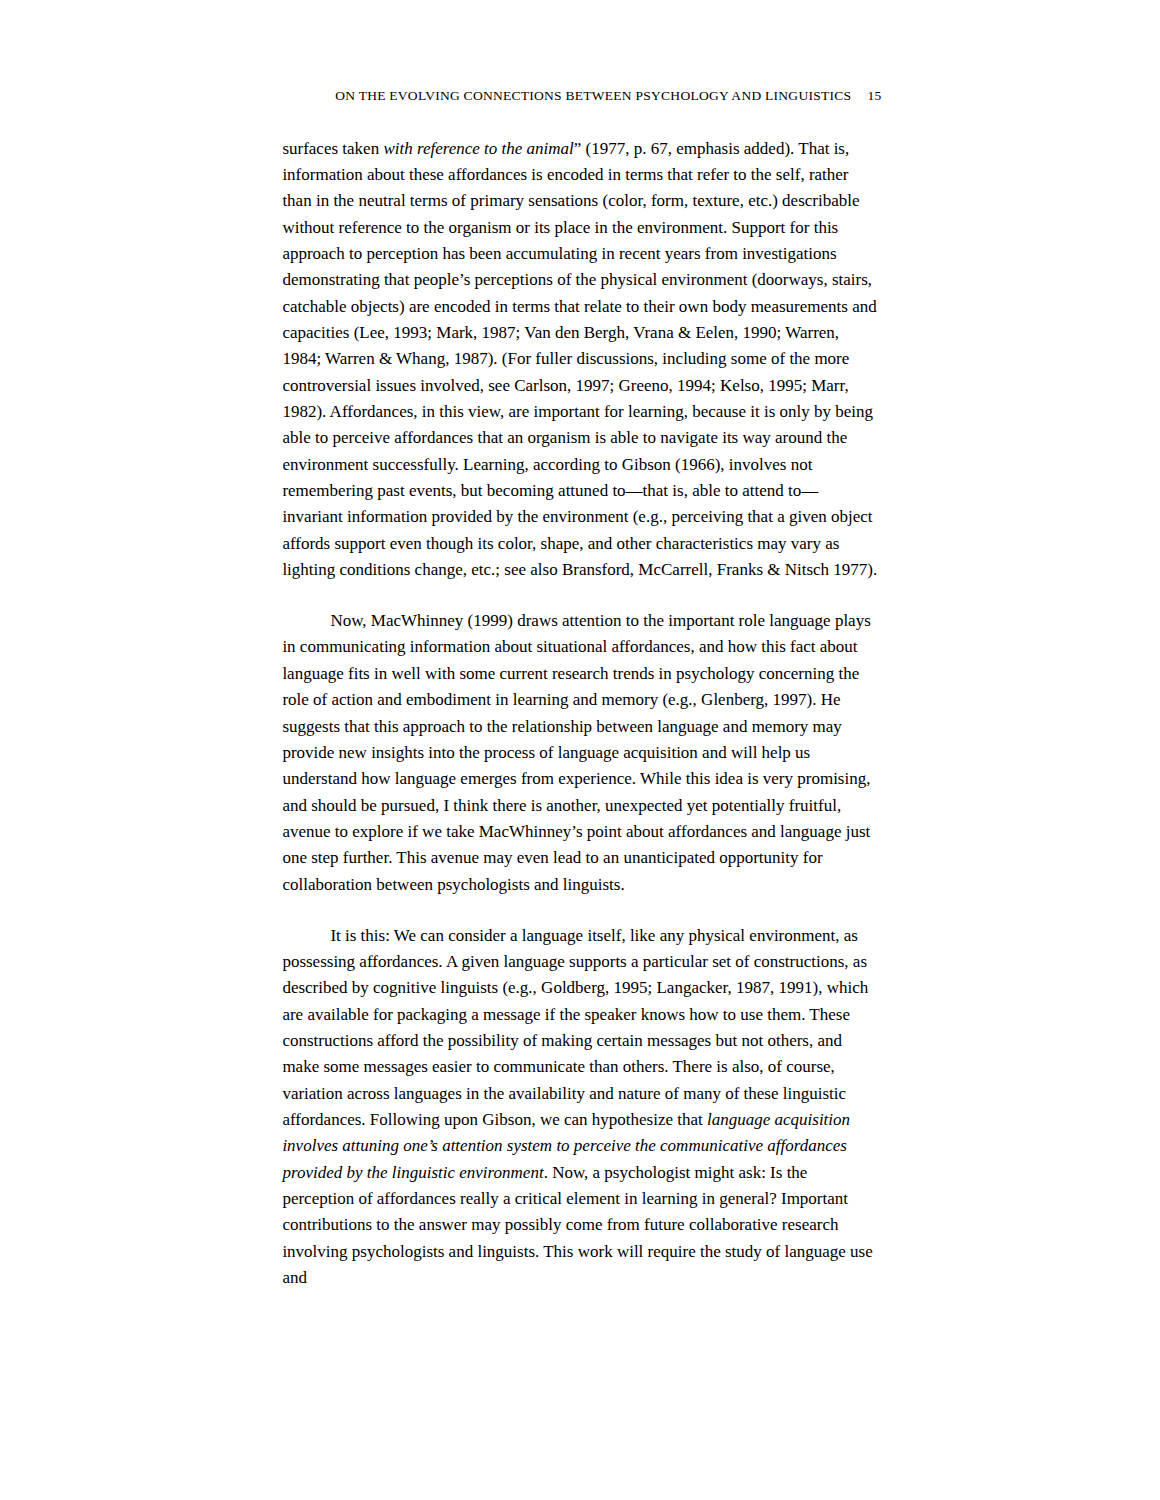On the Evolving Connections Between Psychology and Linguistics 15
surfaces taken with reference to the animal” (1977, p. 67, emphasis added). That is, information about these affordances is encoded in terms that refer to the self, rather than in the neutral terms of primary sensations (color, form, texture, etc.) describable without reference to the organism or its place in the environment. Support for this approach to perception has been accumulating in recent years from investigations demonstrating that people’s perceptions of the physical environment (doorways, stairs, catchable objects) are encoded in terms that relate to their own body measurements and capacities (Lee, 1993; Mark, 1987; Van den Bergh, Vrana & Eelen, 1990; Warren, 1984; Warren & Whang, 1987). (For fuller discussions, including some of the more controversial issues involved, see Carlson, 1997; Greeno, 1994; Kelso, 1995; Marr, 1982). Affordances, in this view, are important for learning, because it is only by being able to perceive affordances that an organism is able to navigate its way around the environment successfully. Learning, according to Gibson (1966), involves not remembering past events, but becoming attuned to—that is, able to attend to—invariant information provided by the environment (e.g., perceiving that a given object affords support even though its color, shape, and other characteristics may vary as lighting conditions change, etc.; see also Bransford, McCarrell, Franks & Nitsch 1977).
Now, MacWhinney (1999) draws attention to the important role language plays in communicating information about situational affordances, and how this fact about language fits in well with some current research trends in psychology concerning the role of action and embodiment in learning and memory (e.g., Glenberg, 1997). He suggests that this approach to the relationship between language and memory may provide new insights into the process of language acquisition and will help us understand how language emerges from experience. While this idea is very promising, and should be pursued, I think there is another, unexpected yet potentially fruitful, avenue to explore if we take MacWhinney’s point about affordances and language just one step further. This avenue may even lead to an unanticipated opportunity for collaboration between psychologists and linguists.
It is this: We can consider a language itself, like any physical environment, as possessing affordances. A given language supports a particular set of constructions, as described by cognitive linguists (e.g., Goldberg, 1995; Langacker, 1987, 1991), which are available for packaging a message if the speaker knows how to use them. These constructions afford the possibility of making certain messages but not others, and make some messages easier to communicate than others. There is also, of course, variation across languages in the availability and nature of many of these linguistic affordances. Following upon Gibson, we can hypothesize that language acquisition involves attuning one’s attention system to perceive the communicative affordances provided by the linguistic environment. Now, a psychologist might ask: Is the perception of affordances really a critical element in learning in general? Important contributions to the answer may possibly come from future collaborative research involving psychologists and linguists. This work will require the study of language use and